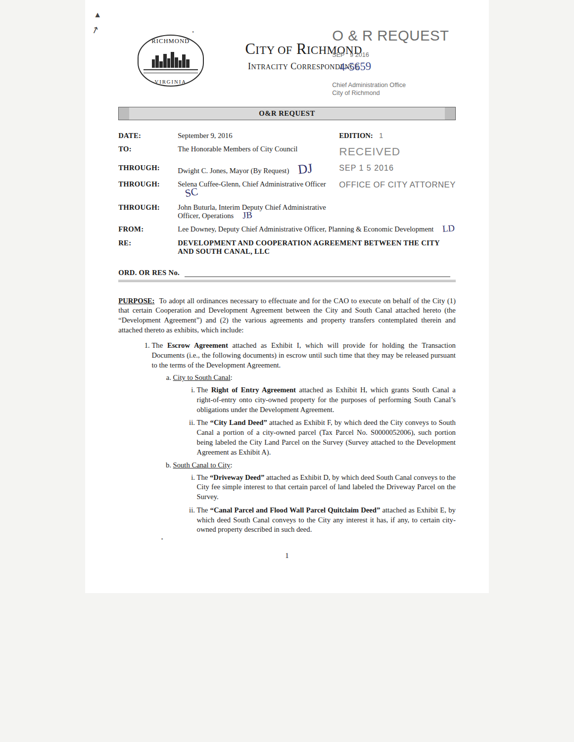▲ ↗
•
RICHMOND
VIRGINIA
CITY OF RICHMOND
INTRACITY CORRESPONDENCE
O & R REQUEST
SEP 9 2016
4-5659
Chief Administration Office
City of Richmond
O&R REQUEST
| DATE: | September 9, 2016 | EDITION: 1 |
| TO: | The Honorable Members of City Council | RECEIVED |
| THROUGH: | Dwight C. Jones, Mayor (By Request) DJ | SEP 1 5 2016 |
| THROUGH: | Selena Cuffee-Glenn, Chief Administrative Officer SC | OFFICE OF CITY ATTORNEY |
| THROUGH: | John Buturla, Interim Deputy Chief Administrative Officer, Operations JB | |
| FROM: | Lee Downey, Deputy Chief Administrative Officer, Planning & Economic Development LD |
| RE: | DEVELOPMENT AND COOPERATION AGREEMENT BETWEEN THE CITY AND SOUTH CANAL, LLC |
ORD. OR RES No.
PURPOSE: To adopt all ordinances necessary to effectuate and for the CAO to execute on behalf of the City (1) that certain Cooperation and Development Agreement between the City and South Canal attached hereto (the “Development Agreement”) and (2) the various agreements and property transfers contemplated therein and attached thereto as exhibits, which include:
The Escrow Agreement attached as Exhibit I, which will provide for holding the Transaction Documents (i.e., the following documents) in escrow until such time that they may be released pursuant to the terms of the Development Agreement.
City to South Canal:
The Right of Entry Agreement attached as Exhibit H, which grants South Canal a right-of-entry onto city-owned property for the purposes of performing South Canal’s obligations under the Development Agreement.
The “City Land Deed” attached as Exhibit F, by which deed the City conveys to South Canal a portion of a city-owned parcel (Tax Parcel No. S0000052006), such portion being labeled the City Land Parcel on the Survey (Survey attached to the Development Agreement as Exhibit A).
South Canal to City:
The “Driveway Deed” attached as Exhibit D, by which deed South Canal conveys to the City fee simple interest to that certain parcel of land labeled the Driveway Parcel on the Survey.
The “Canal Parcel and Flood Wall Parcel Quitclaim Deed” attached as Exhibit E, by which deed South Canal conveys to the City any interest it has, if any, to certain city-owned property described in such deed.
•
1